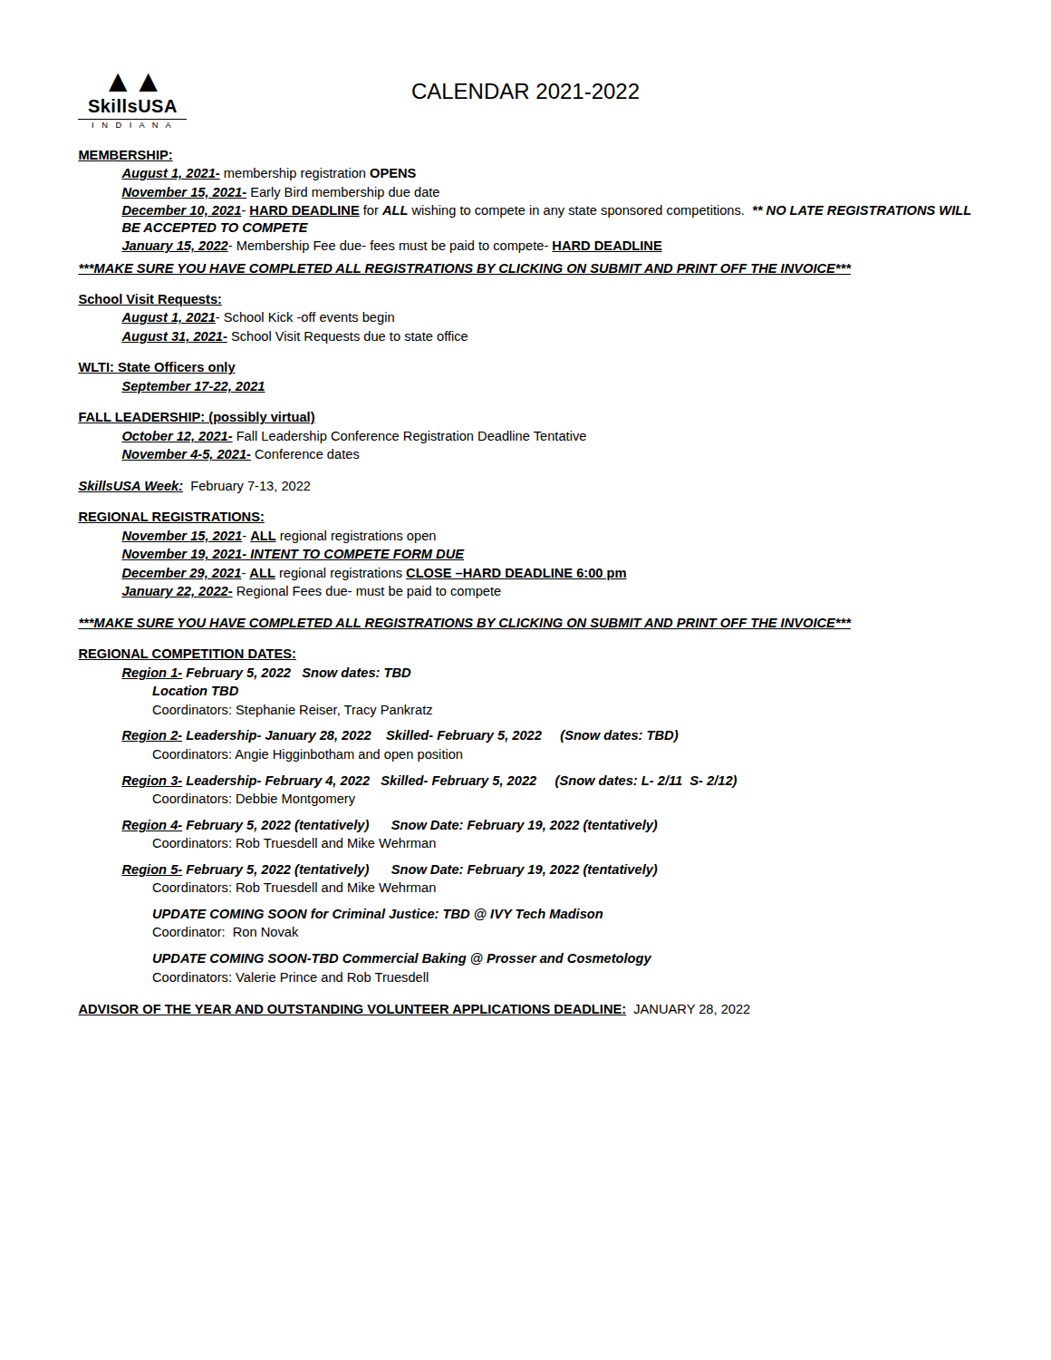▲▲
SkillsUSA
I N D I A N A
CALENDAR 2021-2022
MEMBERSHIP:
August 1, 2021- membership registration OPENS
November 15, 2021- Early Bird membership due date
December 10, 2021- HARD DEADLINE for ALL wishing to compete in any state sponsored competitions. ** NO LATE REGISTRATIONS WILL BE ACCEPTED TO COMPETE
January 15, 2022- Membership Fee due- fees must be paid to compete- HARD DEADLINE
***MAKE SURE YOU HAVE COMPLETED ALL REGISTRATIONS BY CLICKING ON SUBMIT AND PRINT OFF THE INVOICE***
School Visit Requests:
August 1, 2021- School Kick -off events begin
August 31, 2021- School Visit Requests due to state office
WLTI: State Officers only
September 17-22, 2021
FALL LEADERSHIP: (possibly virtual)
October 12, 2021- Fall Leadership Conference Registration Deadline Tentative
November 4-5, 2021- Conference dates
SkillsUSA Week: February 7-13, 2022
REGIONAL REGISTRATIONS:
November 15, 2021- ALL regional registrations open
November 19, 2021- INTENT TO COMPETE FORM DUE
December 29, 2021- ALL regional registrations CLOSE –HARD DEADLINE 6:00 pm
January 22, 2022- Regional Fees due- must be paid to compete
***MAKE SURE YOU HAVE COMPLETED ALL REGISTRATIONS BY CLICKING ON SUBMIT AND PRINT OFF THE INVOICE***
REGIONAL COMPETITION DATES:
Region 1- February 5, 2022 Snow dates: TBD
Location TBD
Coordinators: Stephanie Reiser, Tracy Pankratz
Region 2- Leadership- January 28, 2022 Skilled- February 5, 2022 (Snow dates: TBD)
Coordinators: Angie Higginbotham and open position
Region 3- Leadership- February 4, 2022 Skilled- February 5, 2022 (Snow dates: L- 2/11 S- 2/12)
Coordinators: Debbie Montgomery
Region 4- February 5, 2022 (tentatively) Snow Date: February 19, 2022 (tentatively)
Coordinators: Rob Truesdell and Mike Wehrman
Region 5- February 5, 2022 (tentatively) Snow Date: February 19, 2022 (tentatively)
Coordinators: Rob Truesdell and Mike Wehrman
UPDATE COMING SOON for Criminal Justice: TBD @ IVY Tech Madison
Coordinator: Ron Novak
UPDATE COMING SOON-TBD Commercial Baking @ Prosser and Cosmetology
Coordinators: Valerie Prince and Rob Truesdell
ADVISOR OF THE YEAR AND OUTSTANDING VOLUNTEER APPLICATIONS DEADLINE: JANUARY 28, 2022